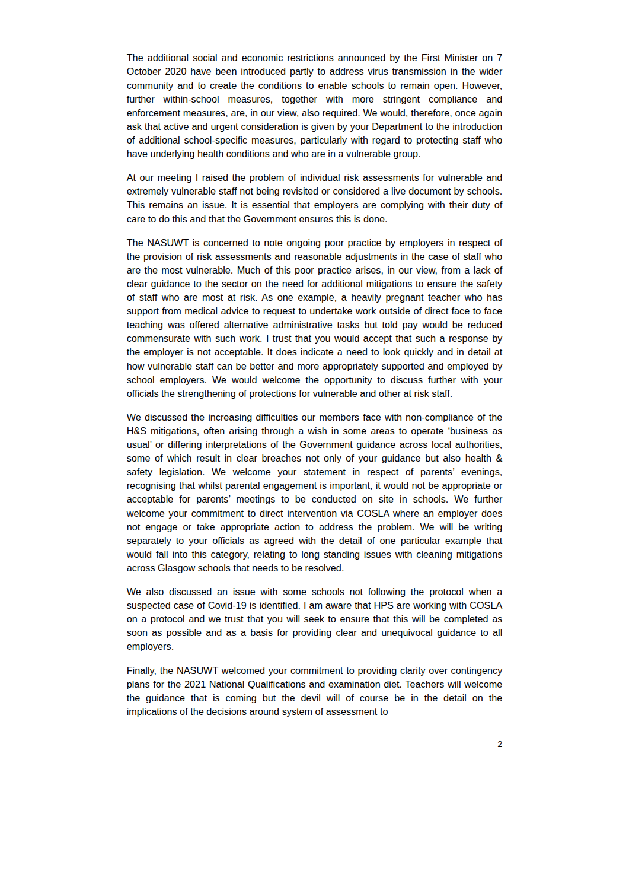The additional social and economic restrictions announced by the First Minister on 7 October 2020 have been introduced partly to address virus transmission in the wider community and to create the conditions to enable schools to remain open. However, further within-school measures, together with more stringent compliance and enforcement measures, are, in our view, also required. We would, therefore, once again ask that active and urgent consideration is given by your Department to the introduction of additional school-specific measures, particularly with regard to protecting staff who have underlying health conditions and who are in a vulnerable group.
At our meeting I raised the problem of individual risk assessments for vulnerable and extremely vulnerable staff not being revisited or considered a live document by schools. This remains an issue. It is essential that employers are complying with their duty of care to do this and that the Government ensures this is done.
The NASUWT is concerned to note ongoing poor practice by employers in respect of the provision of risk assessments and reasonable adjustments in the case of staff who are the most vulnerable. Much of this poor practice arises, in our view, from a lack of clear guidance to the sector on the need for additional mitigations to ensure the safety of staff who are most at risk. As one example, a heavily pregnant teacher who has support from medical advice to request to undertake work outside of direct face to face teaching was offered alternative administrative tasks but told pay would be reduced commensurate with such work. I trust that you would accept that such a response by the employer is not acceptable. It does indicate a need to look quickly and in detail at how vulnerable staff can be better and more appropriately supported and employed by school employers. We would welcome the opportunity to discuss further with your officials the strengthening of protections for vulnerable and other at risk staff.
We discussed the increasing difficulties our members face with non-compliance of the H&S mitigations, often arising through a wish in some areas to operate ‘business as usual’ or differing interpretations of the Government guidance across local authorities, some of which result in clear breaches not only of your guidance but also health & safety legislation. We welcome your statement in respect of parents’ evenings, recognising that whilst parental engagement is important, it would not be appropriate or acceptable for parents’ meetings to be conducted on site in schools. We further welcome your commitment to direct intervention via COSLA where an employer does not engage or take appropriate action to address the problem. We will be writing separately to your officials as agreed with the detail of one particular example that would fall into this category, relating to long standing issues with cleaning mitigations across Glasgow schools that needs to be resolved.
We also discussed an issue with some schools not following the protocol when a suspected case of Covid-19 is identified. I am aware that HPS are working with COSLA on a protocol and we trust that you will seek to ensure that this will be completed as soon as possible and as a basis for providing clear and unequivocal guidance to all employers.
Finally, the NASUWT welcomed your commitment to providing clarity over contingency plans for the 2021 National Qualifications and examination diet. Teachers will welcome the guidance that is coming but the devil will of course be in the detail on the implications of the decisions around system of assessment to
2